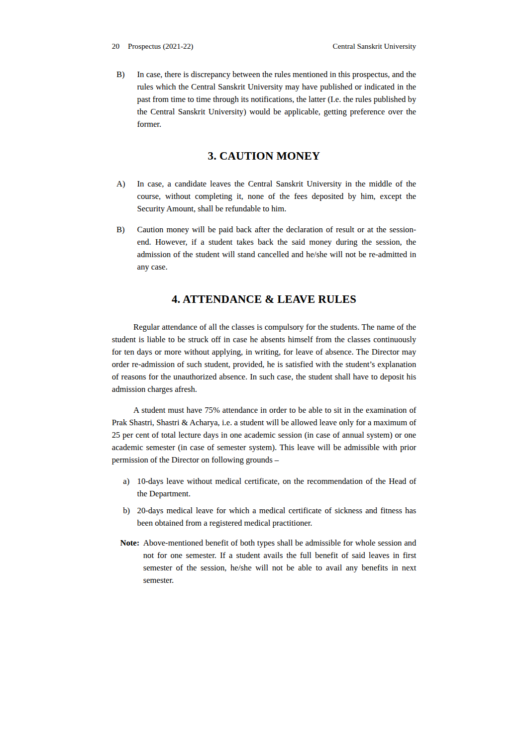20 Prospectus (2021-22)
Central Sanskrit University
B)
In case, there is discrepancy between the rules mentioned in this prospectus, and the rules which the Central Sanskrit University may have published or indicated in the past from time to time through its notifications, the latter (I.e. the rules published by the Central Sanskrit University) would be applicable, getting preference over the former.
3. CAUTION MONEY
A)
In case, a candidate leaves the Central Sanskrit University in the middle of the course, without completing it, none of the fees deposited by him, except the Security Amount, shall be refundable to him.
B)
Caution money will be paid back after the declaration of result or at the session-end. However, if a student takes back the said money during the session, the admission of the student will stand cancelled and he/she will not be re-admitted in any case.
4. ATTENDANCE & LEAVE RULES
Regular attendance of all the classes is compulsory for the students. The name of the student is liable to be struck off in case he absents himself from the classes continuously for ten days or more without applying, in writing, for leave of absence. The Director may order re-admission of such student, provided, he is satisfied with the student’s explanation of reasons for the unauthorized absence. In such case, the student shall have to deposit his admission charges afresh.
A student must have 75% attendance in order to be able to sit in the examination of Prak Shastri, Shastri & Acharya, i.e. a student will be allowed leave only for a maximum of 25 per cent of total lecture days in one academic session (in case of annual system) or one academic semester (in case of semester system). This leave will be admissible with prior permission of the Director on following grounds –
a)
10-days leave without medical certificate, on the recommendation of the Head of the Department.
b)
20-days medical leave for which a medical certificate of sickness and fitness has been obtained from a registered medical practitioner.
Note:
Above-mentioned benefit of both types shall be admissible for whole session and not for one semester. If a student avails the full benefit of said leaves in first semester of the session, he/she will not be able to avail any benefits in next semester.